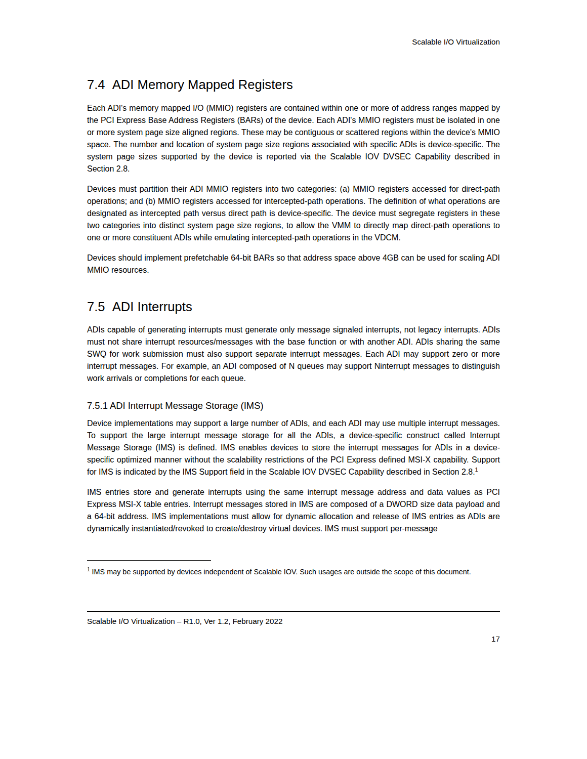Scalable I/O Virtualization
7.4 ADI Memory Mapped Registers
Each ADI's memory mapped I/O (MMIO) registers are contained within one or more of address ranges mapped by the PCI Express Base Address Registers (BARs) of the device. Each ADI's MMIO registers must be isolated in one or more system page size aligned regions. These may be contiguous or scattered regions within the device's MMIO space. The number and location of system page size regions associated with specific ADIs is device-specific. The system page sizes supported by the device is reported via the Scalable IOV DVSEC Capability described in Section 2.8.
Devices must partition their ADI MMIO registers into two categories: (a) MMIO registers accessed for direct-path operations; and (b) MMIO registers accessed for intercepted-path operations. The definition of what operations are designated as intercepted path versus direct path is device-specific. The device must segregate registers in these two categories into distinct system page size regions, to allow the VMM to directly map direct-path operations to one or more constituent ADIs while emulating intercepted-path operations in the VDCM.
Devices should implement prefetchable 64-bit BARs so that address space above 4GB can be used for scaling ADI MMIO resources.
7.5 ADI Interrupts
ADIs capable of generating interrupts must generate only message signaled interrupts, not legacy interrupts. ADIs must not share interrupt resources/messages with the base function or with another ADI. ADIs sharing the same SWQ for work submission must also support separate interrupt messages. Each ADI may support zero or more interrupt messages. For example, an ADI composed of N queues may support Ninterrupt messages to distinguish work arrivals or completions for each queue.
7.5.1 ADI Interrupt Message Storage (IMS)
Device implementations may support a large number of ADIs, and each ADI may use multiple interrupt messages. To support the large interrupt message storage for all the ADIs, a device-specific construct called Interrupt Message Storage (IMS) is defined. IMS enables devices to store the interrupt messages for ADIs in a device-specific optimized manner without the scalability restrictions of the PCI Express defined MSI-X capability. Support for IMS is indicated by the IMS Support field in the Scalable IOV DVSEC Capability described in Section 2.8.1
IMS entries store and generate interrupts using the same interrupt message address and data values as PCI Express MSI-X table entries. Interrupt messages stored in IMS are composed of a DWORD size data payload and a 64-bit address. IMS implementations must allow for dynamic allocation and release of IMS entries as ADIs are dynamically instantiated/revoked to create/destroy virtual devices. IMS must support per-message
1 IMS may be supported by devices independent of Scalable IOV. Such usages are outside the scope of this document.
Scalable I/O Virtualization – R1.0, Ver 1.2, February 2022
17